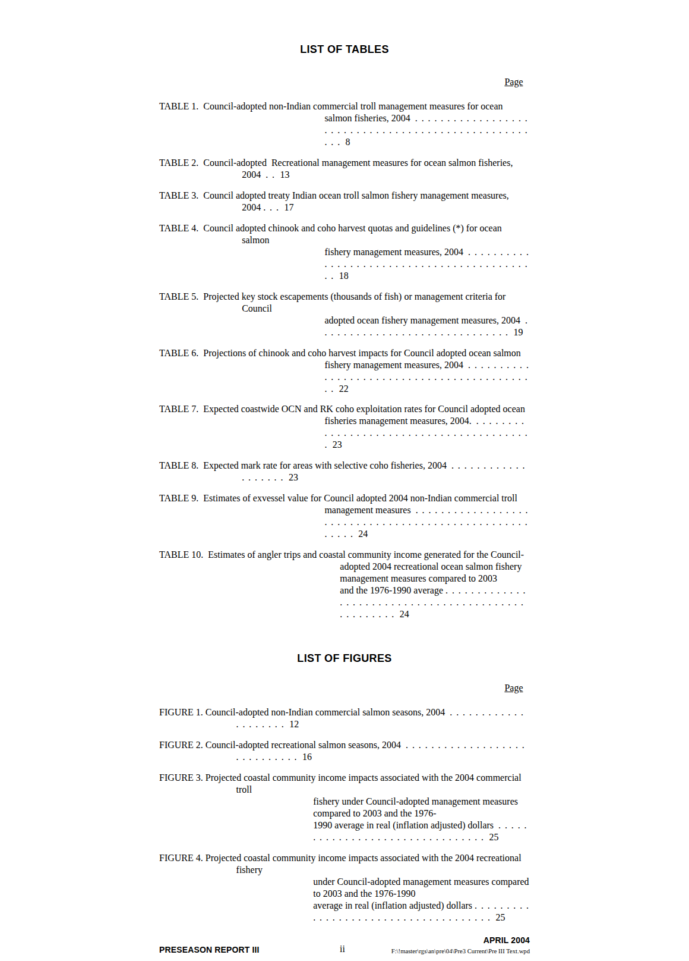LIST OF TABLES
Page
TABLE 1. Council-adopted non-Indian commercial troll management measures for ocean salmon fisheries, 2004 . . . . . . . . . . . . . . . . . . . . . . . . . . . . . . . . . . . . . . . . . . . . . . . . . . . . . 8
TABLE 2. Council-adopted Recreational management measures for ocean salmon fisheries, 2004 . . 13
TABLE 3. Council adopted treaty Indian ocean troll salmon fishery management measures, 2004 . . . 17
TABLE 4. Council adopted chinook and coho harvest quotas and guidelines (*) for ocean salmon fishery management measures, 2004 . . . . . . . . . . . . . . . . . . . . . . . . . . . . . . . . . . . . . . . . . . . . 18
TABLE 5. Projected key stock escapements (thousands of fish) or management criteria for Council adopted ocean fishery management measures, 2004 . . . . . . . . . . . . . . . . . . . . . . . . . . . . . . 19
TABLE 6. Projections of chinook and coho harvest impacts for Council adopted ocean salmon fishery management measures, 2004 . . . . . . . . . . . . . . . . . . . . . . . . . . . . . . . . . . . . . . . . . . . . 22
TABLE 7. Expected coastwide OCN and RK coho exploitation rates for Council adopted ocean fisheries management measures, 2004. . . . . . . . . . . . . . . . . . . . . . . . . . . . . . . . . . . . . . . . . . 23
TABLE 8. Expected mark rate for areas with selective coho fisheries, 2004 . . . . . . . . . . . . . . . . . . . 23
TABLE 9. Estimates of exvessel value for Council adopted 2004 non-Indian commercial troll management measures . . . . . . . . . . . . . . . . . . . . . . . . . . . . . . . . . . . . . . . . . . . . . . . . . . . . . . . 24
TABLE 10. Estimates of angler trips and coastal community income generated for the Council- adopted 2004 recreational ocean salmon fishery management measures compared to 2003 and the 1976-1990 average . . . . . . . . . . . . . . . . . . . . . . . . . . . . . . . . . . . . . . . . . . . . . . . . . . . 24
LIST OF FIGURES
Page
FIGURE 1. Council-adopted non-Indian commercial salmon seasons, 2004 . . . . . . . . . . . . . . . . . . . . 12
FIGURE 2. Council-adopted recreational salmon seasons, 2004 . . . . . . . . . . . . . . . . . . . . . . . . . . . . . 16
FIGURE 3. Projected coastal community income impacts associated with the 2004 commercial troll fishery under Council-adopted management measures compared to 2003 and the 1976- 1990 average in real (inflation adjusted) dollars . . . . . . . . . . . . . . . . . . . . . . . . . . . . . . . . 25
FIGURE 4. Projected coastal community income impacts associated with the 2004 recreational fishery under Council-adopted management measures compared to 2003 and the 1976-1990 average in real (inflation adjusted) dollars . . . . . . . . . . . . . . . . . . . . . . . . . . . . . . . . . . . . . 25
PRESEASON REPORT III
ii
APRIL 2004
F:\!master\rgs\an\pre\04\Pre3 Current\Pre III Text.wpd